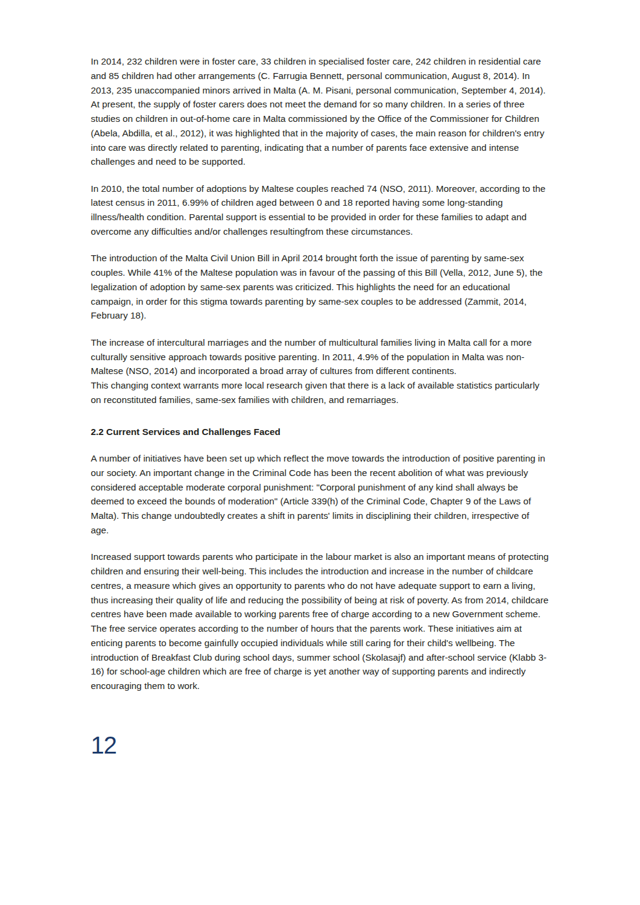In 2014, 232 children were in foster care, 33 children in specialised foster care, 242 children in residential care and 85 children had other arrangements (C. Farrugia Bennett, personal communication, August 8, 2014). In 2013, 235 unaccompanied minors arrived in Malta (A. M. Pisani, personal communication, September 4, 2014). At present, the supply of foster carers does not meet the demand for so many children. In a series of three studies on children in out-of-home care in Malta commissioned by the Office of the Commissioner for Children (Abela, Abdilla, et al., 2012), it was highlighted that in the majority of cases, the main reason for children's entry into care was directly related to parenting, indicating that a number of parents face extensive and intense challenges and need to be supported.
In 2010, the total number of adoptions by Maltese couples reached 74 (NSO, 2011). Moreover, according to the latest census in 2011, 6.99% of children aged between 0 and 18 reported having some long-standing illness/health condition. Parental support is essential to be provided in order for these families to adapt and overcome any difficulties and/or challenges resultingfrom these circumstances.
The introduction of the Malta Civil Union Bill in April 2014 brought forth the issue of parenting by same-sex couples. While 41% of the Maltese population was in favour of the passing of this Bill (Vella, 2012, June 5), the legalization of adoption by same-sex parents was criticized. This highlights the need for an educational campaign, in order for this stigma towards parenting by same-sex couples to be addressed (Zammit, 2014, February 18).
The increase of intercultural marriages and the number of multicultural families living in Malta call for a more culturally sensitive approach towards positive parenting. In 2011, 4.9% of the population in Malta was non-Maltese (NSO, 2014) and incorporated a broad array of cultures from different continents.
This changing context warrants more local research given that there is a lack of available statistics particularly on reconstituted families, same-sex families with children, and remarriages.
2.2 Current Services and Challenges Faced
A number of initiatives have been set up which reflect the move towards the introduction of positive parenting in our society. An important change in the Criminal Code has been the recent abolition of what was previously considered acceptable moderate corporal punishment: "Corporal punishment of any kind shall always be deemed to exceed the bounds of moderation" (Article 339(h) of the Criminal Code, Chapter 9 of the Laws of Malta). This change undoubtedly creates a shift in parents' limits in disciplining their children, irrespective of age.
Increased support towards parents who participate in the labour market is also an important means of protecting children and ensuring their well-being. This includes the introduction and increase in the number of childcare centres, a measure which gives an opportunity to parents who do not have adequate support to earn a living, thus increasing their quality of life and reducing the possibility of being at risk of poverty. As from 2014, childcare centres have been made available to working parents free of charge according to a new Government scheme. The free service operates according to the number of hours that the parents work. These initiatives aim at enticing parents to become gainfully occupied individuals while still caring for their child's wellbeing. The introduction of Breakfast Club during school days, summer school (Skolasajf) and after-school service (Klabb 3-16) for school-age children which are free of charge is yet another way of supporting parents and indirectly encouraging them to work.
12